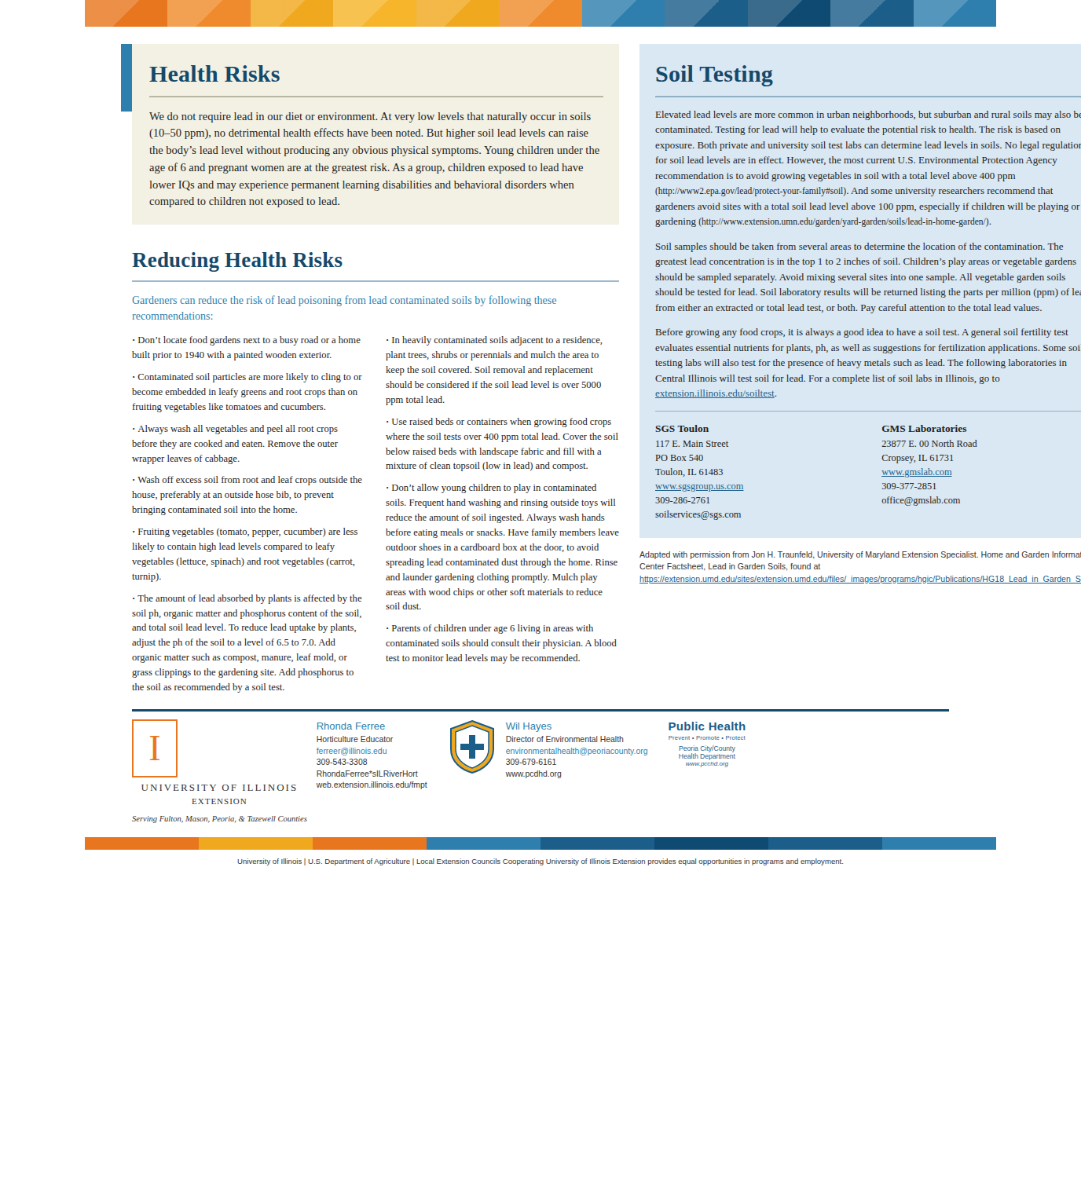Health Risks
We do not require lead in our diet or environment. At very low levels that naturally occur in soils (10–50 ppm), no detrimental health effects have been noted. But higher soil lead levels can raise the body’s lead level without producing any obvious physical symptoms. Young children under the age of 6 and pregnant women are at the greatest risk. As a group, children exposed to lead have lower IQs and may experience permanent learning disabilities and behavioral disorders when compared to children not exposed to lead.
Reducing Health Risks
Gardeners can reduce the risk of lead poisoning from lead contaminated soils by following these recommendations:
Don’t locate food gardens next to a busy road or a home built prior to 1940 with a painted wooden exterior.
Contaminated soil particles are more likely to cling to or become embedded in leafy greens and root crops than on fruiting vegetables like tomatoes and cucumbers.
Always wash all vegetables and peel all root crops before they are cooked and eaten. Remove the outer wrapper leaves of cabbage.
Wash off excess soil from root and leaf crops outside the house, preferably at an outside hose bib, to prevent bringing contaminated soil into the home.
Fruiting vegetables (tomato, pepper, cucumber) are less likely to contain high lead levels compared to leafy vegetables (lettuce, spinach) and root vegetables (carrot, turnip).
The amount of lead absorbed by plants is affected by the soil ph, organic matter and phosphorus content of the soil, and total soil lead level. To reduce lead uptake by plants, adjust the ph of the soil to a level of 6.5 to 7.0. Add organic matter such as compost, manure, leaf mold, or grass clippings to the gardening site. Add phosphorus to the soil as recommended by a soil test.
In heavily contaminated soils adjacent to a residence, plant trees, shrubs or perennials and mulch the area to keep the soil covered. Soil removal and replacement should be considered if the soil lead level is over 5000 ppm total lead.
Use raised beds or containers when growing food crops where the soil tests over 400 ppm total lead. Cover the soil below raised beds with landscape fabric and fill with a mixture of clean topsoil (low in lead) and compost.
Don’t allow young children to play in contaminated soils. Frequent hand washing and rinsing outside toys will reduce the amount of soil ingested. Always wash hands before eating meals or snacks. Have family members leave outdoor shoes in a cardboard box at the door, to avoid spreading lead contaminated dust through the home. Rinse and launder gardening clothing promptly. Mulch play areas with wood chips or other soft materials to reduce soil dust.
Parents of children under age 6 living in areas with contaminated soils should consult their physician. A blood test to monitor lead levels may be recommended.
Soil Testing
Elevated lead levels are more common in urban neighborhoods, but suburban and rural soils may also be contaminated. Testing for lead will help to evaluate the potential risk to health. The risk is based on exposure. Both private and university soil test labs can determine lead levels in soils. No legal regulations for soil lead levels are in effect. However, the most current U.S. Environmental Protection Agency recommendation is to avoid growing vegetables in soil with a total level above 400 ppm (http://www2.epa.gov/lead/protect-your-family#soil). And some university researchers recommend that gardeners avoid sites with a total soil lead level above 100 ppm, especially if children will be playing or gardening (http://www.extension.umn.edu/garden/yard-garden/soils/lead-in-home-garden/).
Soil samples should be taken from several areas to determine the location of the contamination. The greatest lead concentration is in the top 1 to 2 inches of soil. Children’s play areas or vegetable gardens should be sampled separately. Avoid mixing several sites into one sample. All vegetable garden soils should be tested for lead. Soil laboratory results will be returned listing the parts per million (ppm) of lead from either an extracted or total lead test, or both. Pay careful attention to the total lead values.
Before growing any food crops, it is always a good idea to have a soil test. A general soil fertility test evaluates essential nutrients for plants, ph, as well as suggestions for fertilization applications. Some soil testing labs will also test for the presence of heavy metals such as lead. The following laboratories in Central Illinois will test soil for lead. For a complete list of soil labs in Illinois, go to extension.illinois.edu/soiltest.
SGS Toulon 117 E. Main Street
PO Box 540
Toulon, IL 61483
www.sgsgroup.us.com
309-286-2761
soilservices@sgs.com
GMS Laboratories 23877 E. 00 North Road
Cropsey, IL 61731
www.gmslab.com
309-377-2851
office@gmslab.com
Adapted with permission from Jon H. Traunfeld, University of Maryland Extension Specialist. Home and Garden Information Center Factsheet, Lead in Garden Soils, found at https://extension.umd.edu/sites/extension.umd.edu/files/_images/programs/hgic/Publications/HG18_Lead_in_Garden_Soils.pdf.
I
UNIVERSITY OF ILLINOIS EXTENSION
Serving Fulton, Mason, Peoria, & Tazewell Counties
Rhonda Ferree
Horticulture Educator
ferreer@illinois.edu
309-543-3308
RhondaFerree*sILRiverHort
web.extension.illinois.edu/fmpt
Wil Hayes
Director of Environmental Health
environmentalhealth@peoriacounty.org
309-679-6161
www.pcdhd.org
Public Health Prevent • Promote • Protect
Peoria City/County
Health Department
www.pcchd.org
University of Illinois | U.S. Department of Agriculture | Local Extension Councils Cooperating University of Illinois Extension provides equal opportunities in programs and employment.